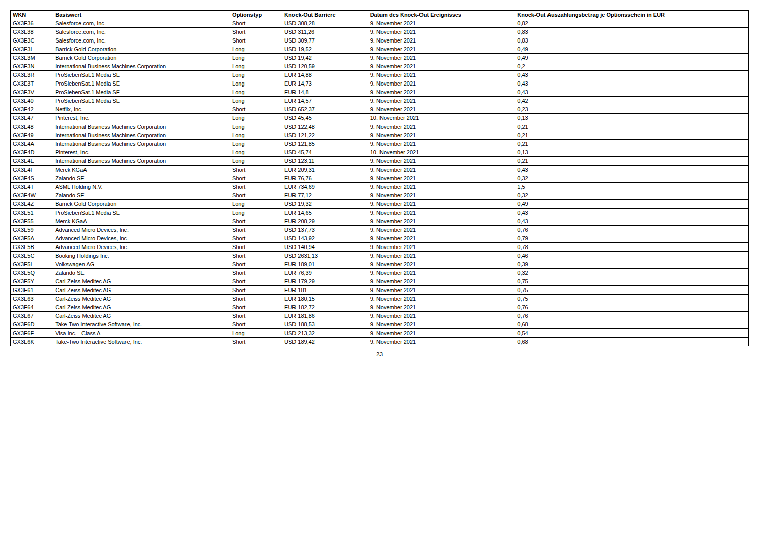| WKN | Basiswert | Optionstyp | Knock-Out Barriere | Datum des Knock-Out Ereignisses | Knock-Out Auszahlungsbetrag je Optionsschein in EUR |
| --- | --- | --- | --- | --- | --- |
| GX3E36 | Salesforce.com, Inc. | Short | USD 308,28 | 9. November 2021 | 0,82 |
| GX3E38 | Salesforce.com, Inc. | Short | USD 311,26 | 9. November 2021 | 0,83 |
| GX3E3C | Salesforce.com, Inc. | Short | USD 309,77 | 9. November 2021 | 0,83 |
| GX3E3L | Barrick Gold Corporation | Long | USD 19,52 | 9. November 2021 | 0,49 |
| GX3E3M | Barrick Gold Corporation | Long | USD 19,42 | 9. November 2021 | 0,49 |
| GX3E3N | International Business Machines Corporation | Long | USD 120,59 | 9. November 2021 | 0,2 |
| GX3E3R | ProSiebenSat.1 Media SE | Long | EUR 14,88 | 9. November 2021 | 0,43 |
| GX3E3T | ProSiebenSat.1 Media SE | Long | EUR 14,73 | 9. November 2021 | 0,43 |
| GX3E3V | ProSiebenSat.1 Media SE | Long | EUR 14,8 | 9. November 2021 | 0,43 |
| GX3E40 | ProSiebenSat.1 Media SE | Long | EUR 14,57 | 9. November 2021 | 0,42 |
| GX3E42 | Netflix, Inc. | Short | USD 652,37 | 9. November 2021 | 0,23 |
| GX3E47 | Pinterest, Inc. | Long | USD 45,45 | 10. November 2021 | 0,13 |
| GX3E48 | International Business Machines Corporation | Long | USD 122,48 | 9. November 2021 | 0,21 |
| GX3E49 | International Business Machines Corporation | Long | USD 121,22 | 9. November 2021 | 0,21 |
| GX3E4A | International Business Machines Corporation | Long | USD 121,85 | 9. November 2021 | 0,21 |
| GX3E4D | Pinterest, Inc. | Long | USD 45,74 | 10. November 2021 | 0,13 |
| GX3E4E | International Business Machines Corporation | Long | USD 123,11 | 9. November 2021 | 0,21 |
| GX3E4F | Merck KGaA | Short | EUR 209,31 | 9. November 2021 | 0,43 |
| GX3E4S | Zalando SE | Short | EUR 76,76 | 9. November 2021 | 0,32 |
| GX3E4T | ASML Holding N.V. | Short | EUR 734,69 | 9. November 2021 | 1,5 |
| GX3E4W | Zalando SE | Short | EUR 77,12 | 9. November 2021 | 0,32 |
| GX3E4Z | Barrick Gold Corporation | Long | USD 19,32 | 9. November 2021 | 0,49 |
| GX3E51 | ProSiebenSat.1 Media SE | Long | EUR 14,65 | 9. November 2021 | 0,43 |
| GX3E55 | Merck KGaA | Short | EUR 208,29 | 9. November 2021 | 0,43 |
| GX3E59 | Advanced Micro Devices, Inc. | Short | USD 137,73 | 9. November 2021 | 0,76 |
| GX3E5A | Advanced Micro Devices, Inc. | Short | USD 143,92 | 9. November 2021 | 0,79 |
| GX3E5B | Advanced Micro Devices, Inc. | Short | USD 140,94 | 9. November 2021 | 0,78 |
| GX3E5C | Booking Holdings Inc. | Short | USD 2631,13 | 9. November 2021 | 0,46 |
| GX3E5L | Volkswagen AG | Short | EUR 189,01 | 9. November 2021 | 0,39 |
| GX3E5Q | Zalando SE | Short | EUR 76,39 | 9. November 2021 | 0,32 |
| GX3E5Y | Carl-Zeiss Meditec AG | Short | EUR 179,29 | 9. November 2021 | 0,75 |
| GX3E61 | Carl-Zeiss Meditec AG | Short | EUR 181 | 9. November 2021 | 0,75 |
| GX3E63 | Carl-Zeiss Meditec AG | Short | EUR 180,15 | 9. November 2021 | 0,75 |
| GX3E64 | Carl-Zeiss Meditec AG | Short | EUR 182,72 | 9. November 2021 | 0,76 |
| GX3E67 | Carl-Zeiss Meditec AG | Short | EUR 181,86 | 9. November 2021 | 0,76 |
| GX3E6D | Take-Two Interactive Software, Inc. | Short | USD 188,53 | 9. November 2021 | 0,68 |
| GX3E6F | Visa Inc. - Class A | Long | USD 213,32 | 9. November 2021 | 0,54 |
| GX3E6K | Take-Two Interactive Software, Inc. | Short | USD 189,42 | 9. November 2021 | 0,68 |
23